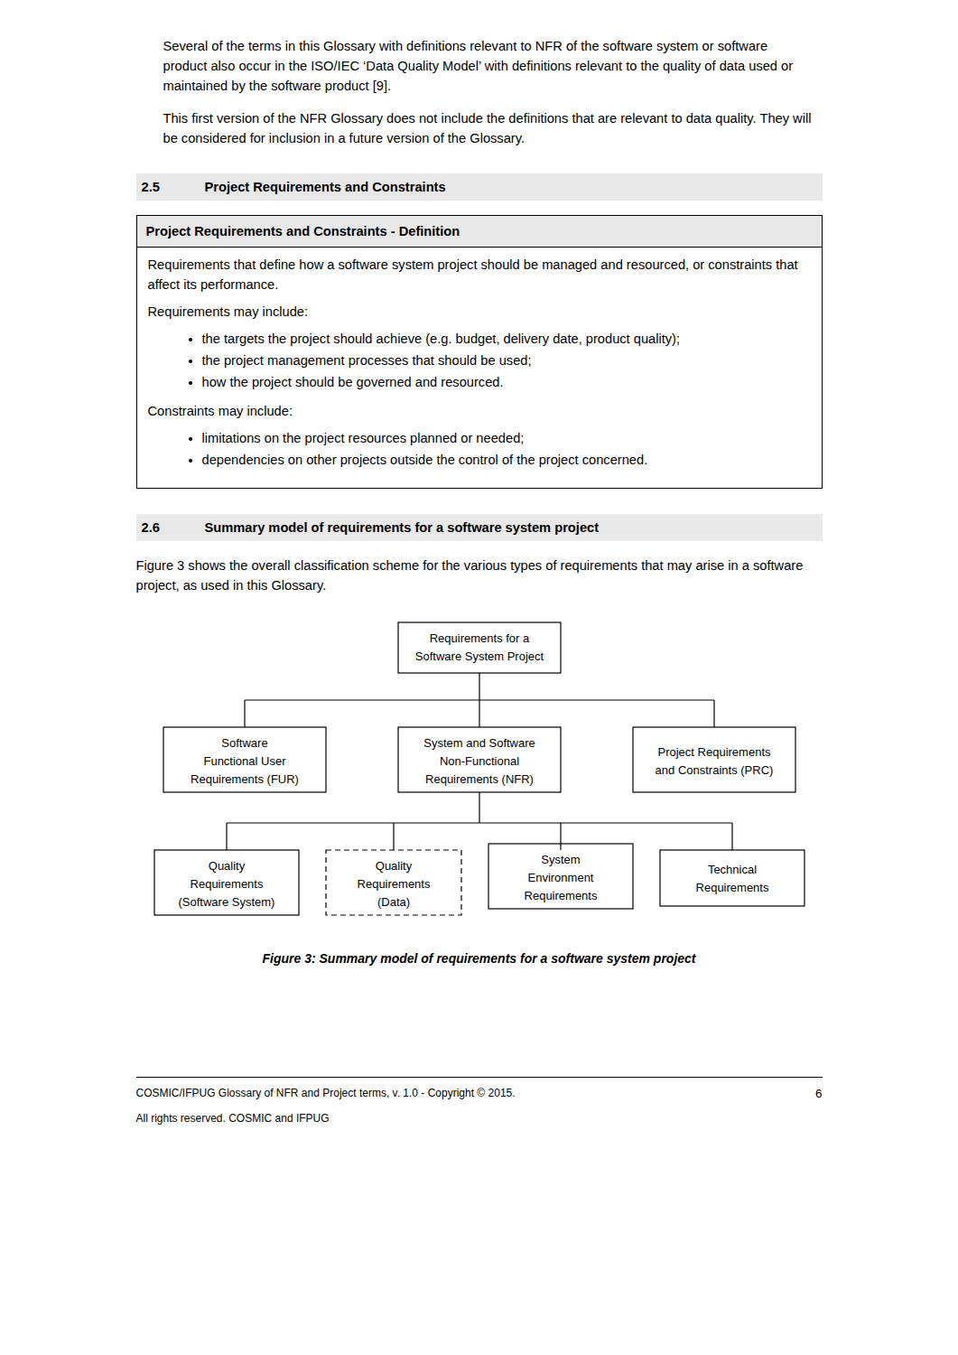Several of the terms in this Glossary with definitions relevant to NFR of the software system or software product also occur in the ISO/IEC ‘Data Quality Model’ with definitions relevant to the quality of data used or maintained by the software product [9].
This first version of the NFR Glossary does not include the definitions that are relevant to data quality. They will be considered for inclusion in a future version of the Glossary.
2.5 Project Requirements and Constraints
Project Requirements and Constraints - Definition
Requirements that define how a software system project should be managed and resourced, or constraints that affect its performance.
Requirements may include:
the targets the project should achieve (e.g. budget, delivery date, product quality);
the project management processes that should be used;
how the project should be governed and resourced.
Constraints may include:
limitations on the project resources planned or needed;
dependencies on other projects outside the control of the project concerned.
2.6 Summary model of requirements for a software system project
Figure 3 shows the overall classification scheme for the various types of requirements that may arise in a software project, as used in this Glossary.
Requirements for a Software System Project Software Functional User Requirements (FUR) System and Software Non-Functional Requirements (NFR) Project Requirements and Constraints (PRC) Quality Requirements (Software System) Quality Requirements (Data) System Environment Requirements Technical Requirements
Figure 3: Summary model of requirements for a software system project
COSMIC/IFPUG Glossary of NFR and Project terms, v. 1.0 - Copyright © 2015.
All rights reserved. COSMIC and IFPUG
6